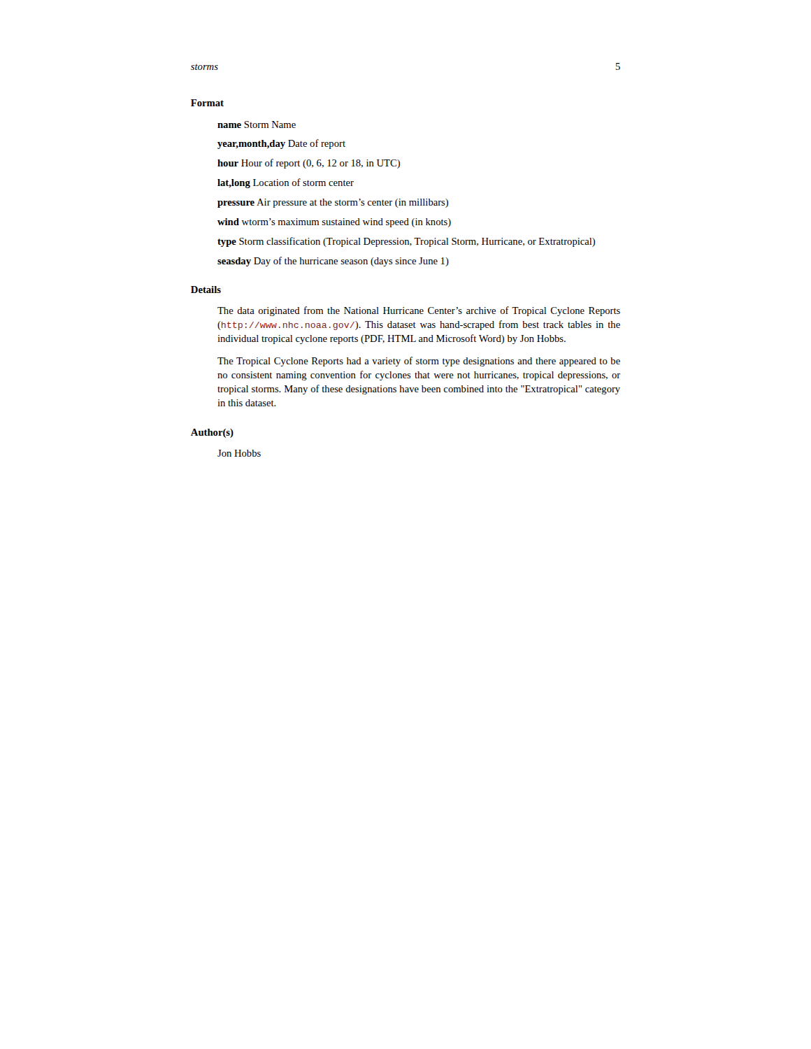storms
5
Format
name Storm Name
year,month,day Date of report
hour Hour of report (0, 6, 12 or 18, in UTC)
lat,long Location of storm center
pressure Air pressure at the storm’s center (in millibars)
wind wtorm’s maximum sustained wind speed (in knots)
type Storm classification (Tropical Depression, Tropical Storm, Hurricane, or Extratropical)
seasday Day of the hurricane season (days since June 1)
Details
The data originated from the National Hurricane Center’s archive of Tropical Cyclone Reports (http://www.nhc.noaa.gov/). This dataset was hand-scraped from best track tables in the individual tropical cyclone reports (PDF, HTML and Microsoft Word) by Jon Hobbs.
The Tropical Cyclone Reports had a variety of storm type designations and there appeared to be no consistent naming convention for cyclones that were not hurricanes, tropical depressions, or tropical storms. Many of these designations have been combined into the "Extratropical" category in this dataset.
Author(s)
Jon Hobbs